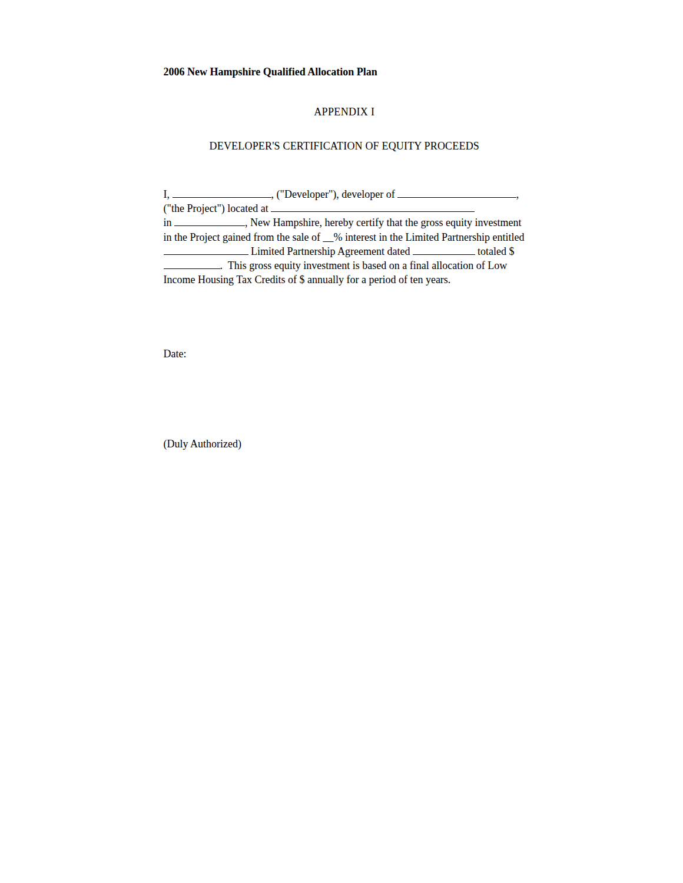2006 New Hampshire Qualified Allocation Plan
APPENDIX I
DEVELOPER'S CERTIFICATION OF EQUITY PROCEEDS
I, , ("Developer"), developer of , ("the Project") located at
in , New Hampshire, hereby certify that the gross equity investment in the Project gained from the sale of __% interest in the Limited Partnership entitled Limited Partnership Agreement dated totaled $ . This gross equity investment is based on a final allocation of Low Income Housing Tax Credits of $ annually for a period of ten years.
Date:
(Duly Authorized)